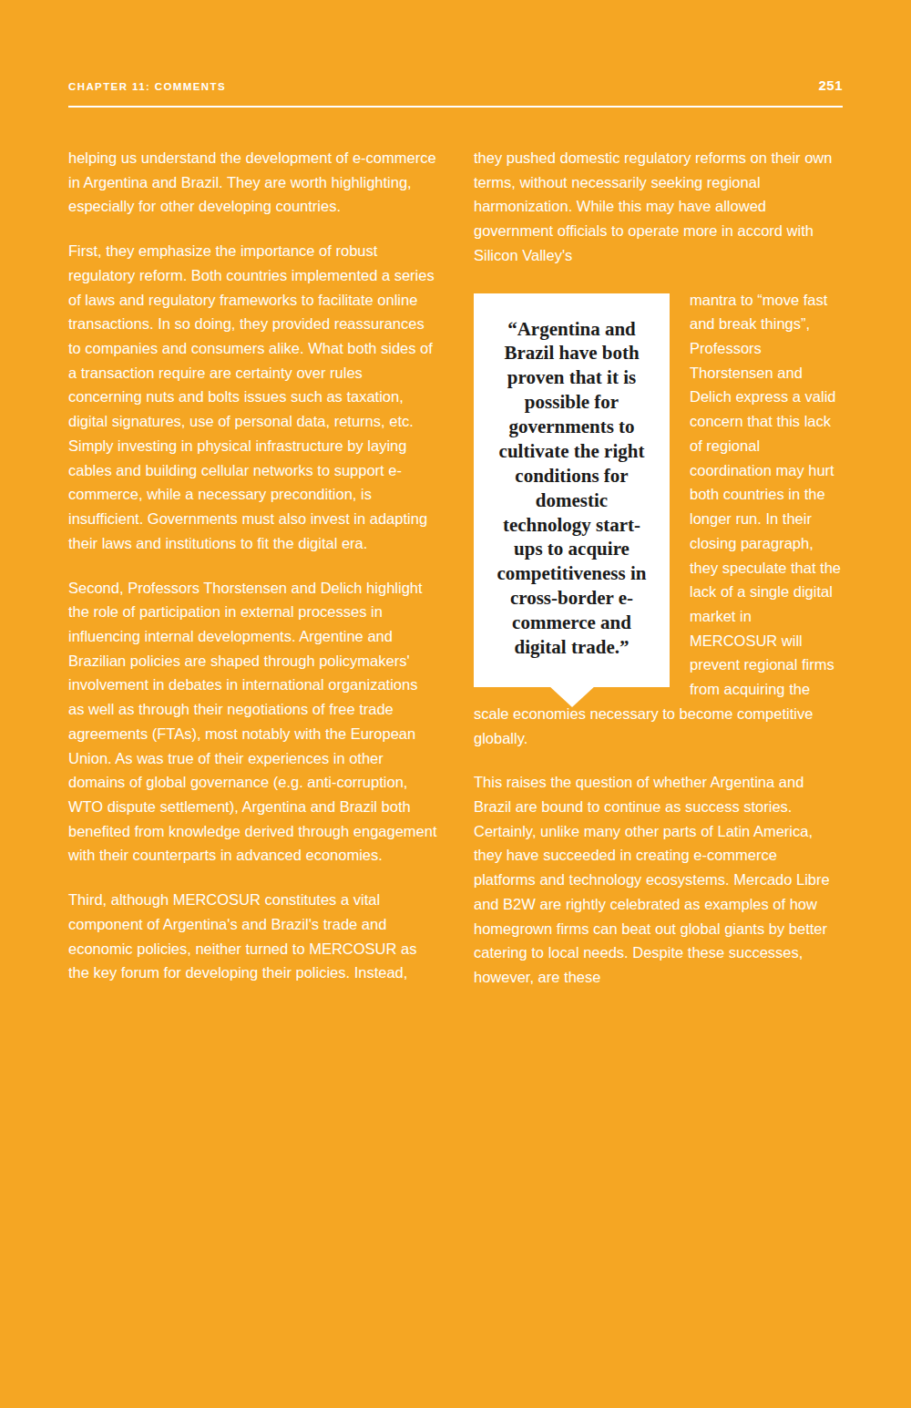CHAPTER 11: COMMENTS 251
helping us understand the development of e-commerce in Argentina and Brazil. They are worth highlighting, especially for other developing countries.
First, they emphasize the importance of robust regulatory reform. Both countries implemented a series of laws and regulatory frameworks to facilitate online transactions. In so doing, they provided reassurances to companies and consumers alike. What both sides of a transaction require are certainty over rules concerning nuts and bolts issues such as taxation, digital signatures, use of personal data, returns, etc. Simply investing in physical infrastructure by laying cables and building cellular networks to support e-commerce, while a necessary precondition, is insufficient. Governments must also invest in adapting their laws and institutions to fit the digital era.
Second, Professors Thorstensen and Delich highlight the role of participation in external processes in influencing internal developments. Argentine and Brazilian policies are shaped through policymakers' involvement in debates in international organizations as well as through their negotiations of free trade agreements (FTAs), most notably with the European Union. As was true of their experiences in other domains of global governance (e.g. anti-corruption, WTO dispute settlement), Argentina and Brazil both benefited from knowledge derived through engagement with their counterparts in advanced economies.
Third, although MERCOSUR constitutes a vital component of Argentina's and Brazil's trade and economic policies, neither turned to MERCOSUR as the key forum for developing their policies. Instead, they pushed domestic regulatory reforms on their own terms, without necessarily seeking regional harmonization. While this may have allowed government officials to operate more in accord with Silicon Valley's
“Argentina and Brazil have both proven that it is possible for governments to cultivate the right conditions for domestic technology start-ups to acquire competitiveness in cross-border e-commerce and digital trade.”
mantra to “move fast and break things”, Professors Thorstensen and Delich express a valid concern that this lack of regional coordination may hurt both countries in the longer run. In their closing paragraph, they speculate that the lack of a single digital market in MERCOSUR will prevent regional firms from acquiring the scale economies necessary to become competitive globally.
This raises the question of whether Argentina and Brazil are bound to continue as success stories. Certainly, unlike many other parts of Latin America, they have succeeded in creating e-commerce platforms and technology ecosystems. Mercado Libre and B2W are rightly celebrated as examples of how homegrown firms can beat out global giants by better catering to local needs. Despite these successes, however, are these